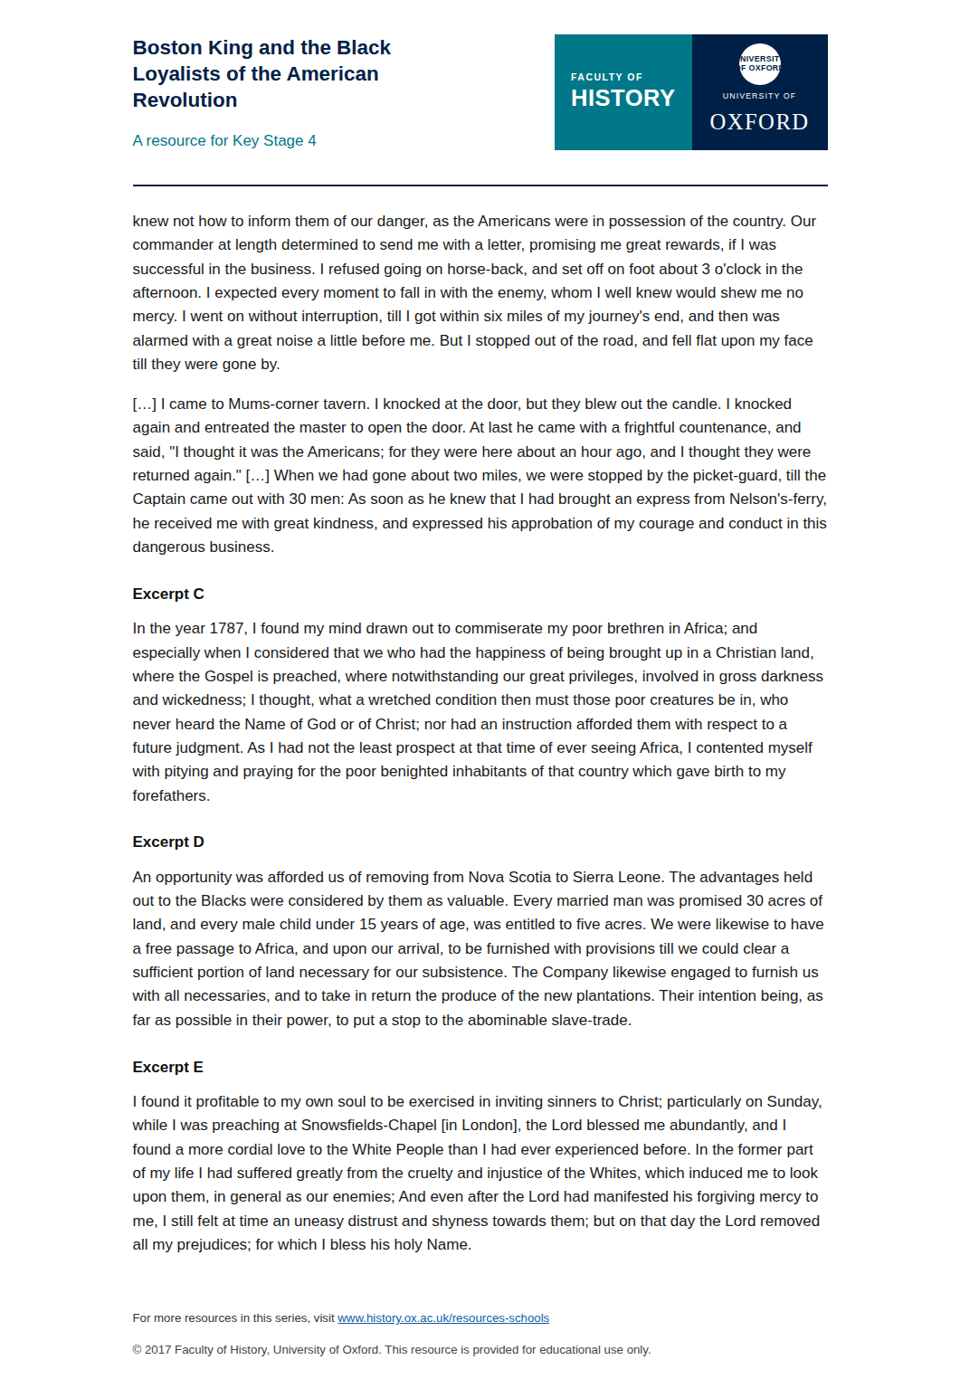Boston King and the Black Loyalists of the American Revolution
A resource for Key Stage 4
Faculty of History
UNIVERSITY
OF OXFORD University of OXFORD
knew not how to inform them of our danger, as the Americans were in possession of the country. Our commander at length determined to send me with a letter, promising me great rewards, if I was successful in the business. I refused going on horse-back, and set off on foot about 3 o'clock in the afternoon. I expected every moment to fall in with the enemy, whom I well knew would shew me no mercy. I went on without interruption, till I got within six miles of my journey's end, and then was alarmed with a great noise a little before me. But I stopped out of the road, and fell flat upon my face till they were gone by.
[…] I came to Mums-corner tavern. I knocked at the door, but they blew out the candle. I knocked again and entreated the master to open the door. At last he came with a frightful countenance, and said, "I thought it was the Americans; for they were here about an hour ago, and I thought they were returned again." […] When we had gone about two miles, we were stopped by the picket-guard, till the Captain came out with 30 men: As soon as he knew that I had brought an express from Nelson's-ferry, he received me with great kindness, and expressed his approbation of my courage and conduct in this dangerous business.
Excerpt C
In the year 1787, I found my mind drawn out to commiserate my poor brethren in Africa; and especially when I considered that we who had the happiness of being brought up in a Christian land, where the Gospel is preached, where notwithstanding our great privileges, involved in gross darkness and wickedness; I thought, what a wretched condition then must those poor creatures be in, who never heard the Name of God or of Christ; nor had an instruction afforded them with respect to a future judgment. As I had not the least prospect at that time of ever seeing Africa, I contented myself with pitying and praying for the poor benighted inhabitants of that country which gave birth to my forefathers.
Excerpt D
An opportunity was afforded us of removing from Nova Scotia to Sierra Leone. The advantages held out to the Blacks were considered by them as valuable. Every married man was promised 30 acres of land, and every male child under 15 years of age, was entitled to five acres. We were likewise to have a free passage to Africa, and upon our arrival, to be furnished with provisions till we could clear a sufficient portion of land necessary for our subsistence. The Company likewise engaged to furnish us with all necessaries, and to take in return the produce of the new plantations. Their intention being, as far as possible in their power, to put a stop to the abominable slave-trade.
Excerpt E
I found it profitable to my own soul to be exercised in inviting sinners to Christ; particularly on Sunday, while I was preaching at Snowsfields-Chapel [in London], the Lord blessed me abundantly, and I found a more cordial love to the White People than I had ever experienced before. In the former part of my life I had suffered greatly from the cruelty and injustice of the Whites, which induced me to look upon them, in general as our enemies; And even after the Lord had manifested his forgiving mercy to me, I still felt at time an uneasy distrust and shyness towards them; but on that day the Lord removed all my prejudices; for which I bless his holy Name.
For more resources in this series, visit www.history.ox.ac.uk/resources-schools
© 2017 Faculty of History, University of Oxford. This resource is provided for educational use only.